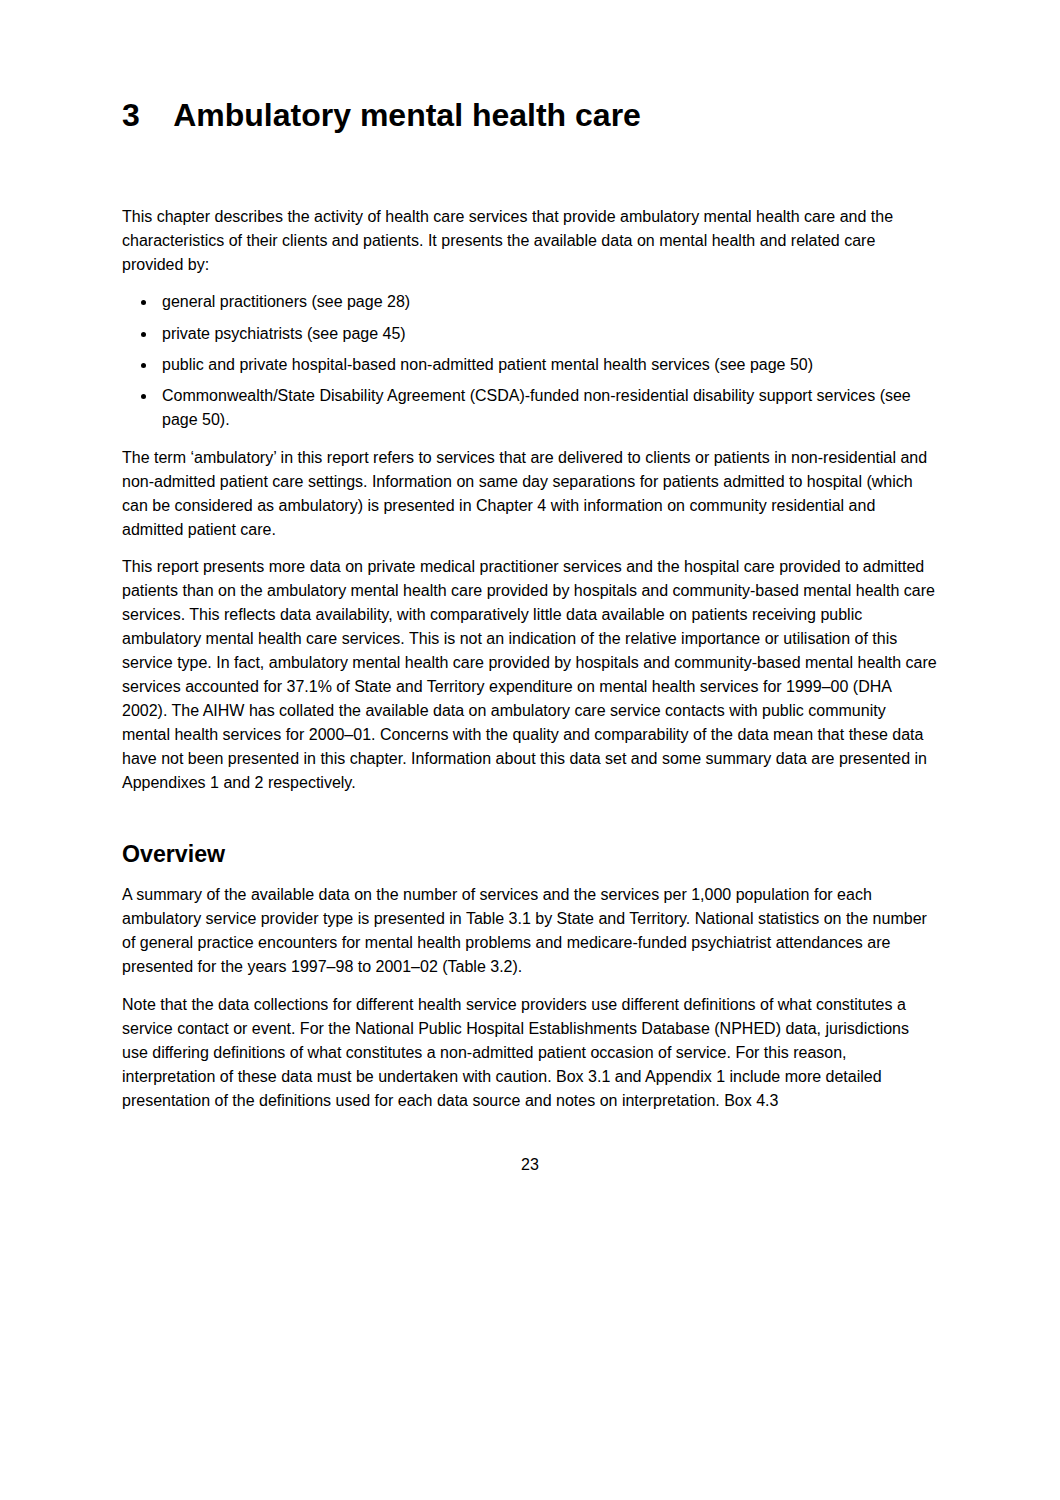3 Ambulatory mental health care
This chapter describes the activity of health care services that provide ambulatory mental health care and the characteristics of their clients and patients. It presents the available data on mental health and related care provided by:
general practitioners (see page 28)
private psychiatrists (see page 45)
public and private hospital-based non-admitted patient mental health services (see page 50)
Commonwealth/State Disability Agreement (CSDA)-funded non-residential disability support services (see page 50).
The term ‘ambulatory’ in this report refers to services that are delivered to clients or patients in non-residential and non-admitted patient care settings. Information on same day separations for patients admitted to hospital (which can be considered as ambulatory) is presented in Chapter 4 with information on community residential and admitted patient care.
This report presents more data on private medical practitioner services and the hospital care provided to admitted patients than on the ambulatory mental health care provided by hospitals and community-based mental health care services. This reflects data availability, with comparatively little data available on patients receiving public ambulatory mental health care services. This is not an indication of the relative importance or utilisation of this service type. In fact, ambulatory mental health care provided by hospitals and community-based mental health care services accounted for 37.1% of State and Territory expenditure on mental health services for 1999–00 (DHA 2002). The AIHW has collated the available data on ambulatory care service contacts with public community mental health services for 2000–01. Concerns with the quality and comparability of the data mean that these data have not been presented in this chapter. Information about this data set and some summary data are presented in Appendixes 1 and 2 respectively.
Overview
A summary of the available data on the number of services and the services per 1,000 population for each ambulatory service provider type is presented in Table 3.1 by State and Territory. National statistics on the number of general practice encounters for mental health problems and medicare-funded psychiatrist attendances are presented for the years 1997–98 to 2001–02 (Table 3.2).
Note that the data collections for different health service providers use different definitions of what constitutes a service contact or event. For the National Public Hospital Establishments Database (NPHED) data, jurisdictions use differing definitions of what constitutes a non-admitted patient occasion of service. For this reason, interpretation of these data must be undertaken with caution. Box 3.1 and Appendix 1 include more detailed presentation of the definitions used for each data source and notes on interpretation. Box 4.3
23